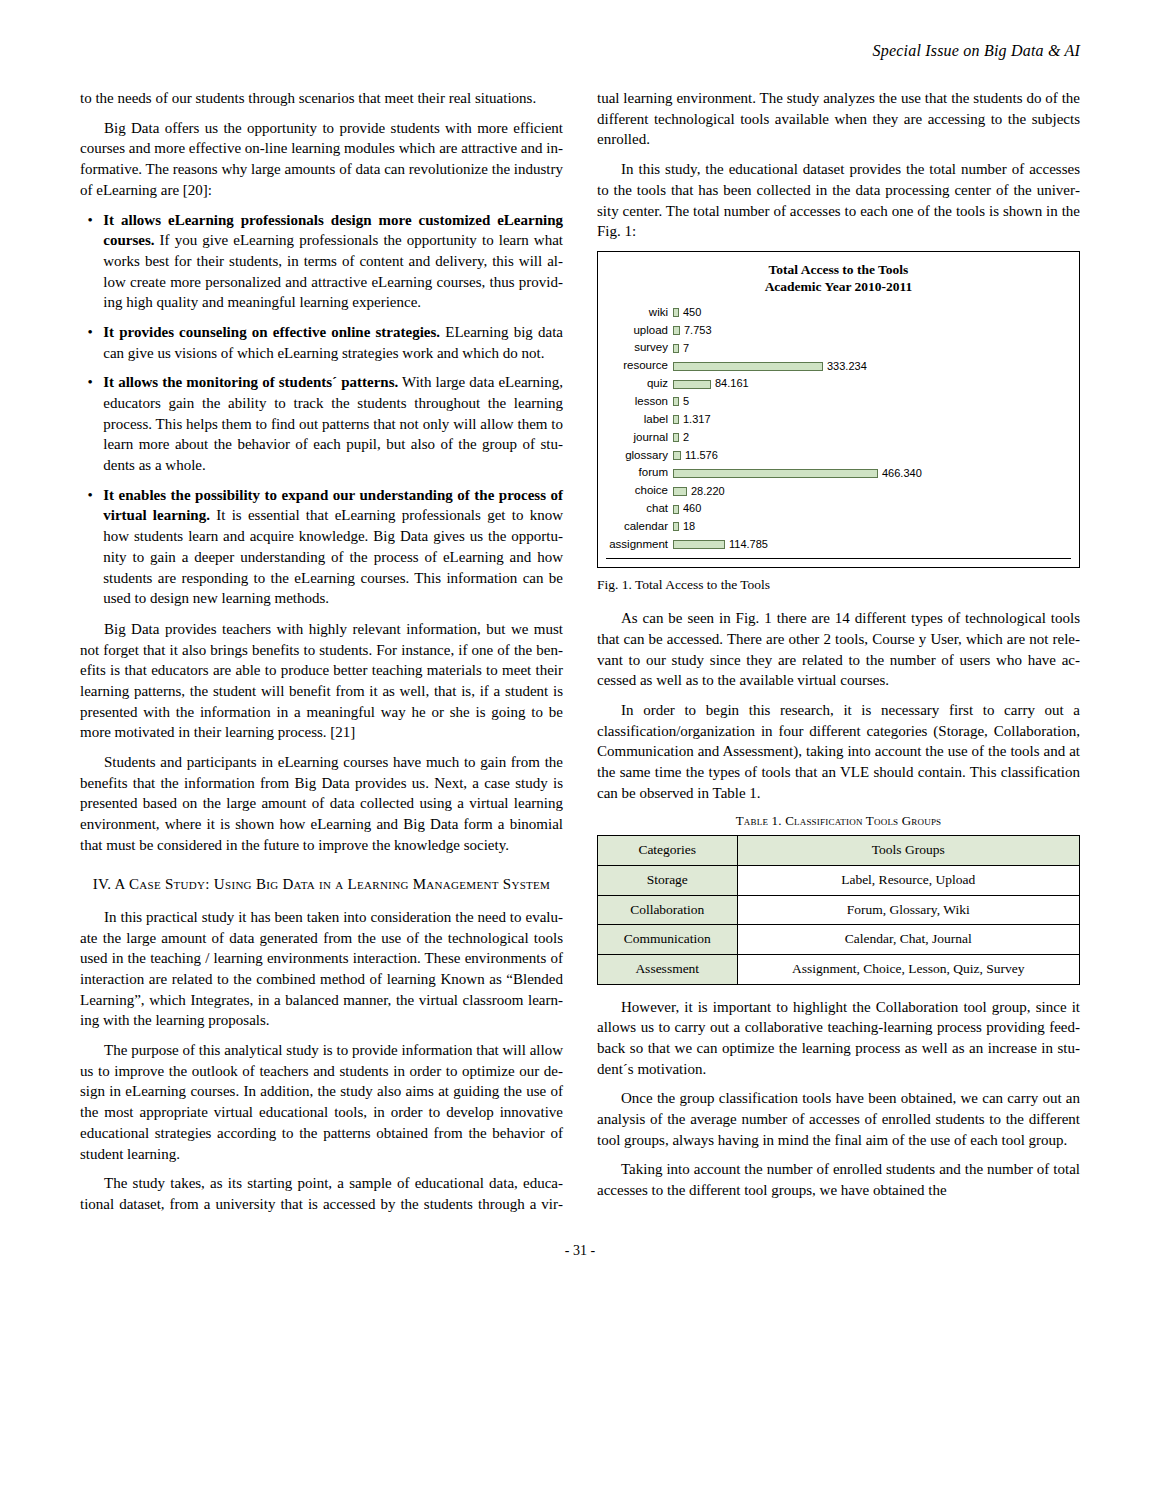Special Issue on Big Data & AI
to the needs of our students through scenarios that meet their real situations.
Big Data offers us the opportunity to provide students with more efficient courses and more effective on-line learning modules which are attractive and informative. The reasons why large amounts of data can revolutionize the industry of eLearning are [20]:
It allows eLearning professionals design more customized eLearning courses. If you give eLearning professionals the opportunity to learn what works best for their students, in terms of content and delivery, this will allow create more personalized and attractive eLearning courses, thus providing high quality and meaningful learning experience.
It provides counseling on effective online strategies. ELearning big data can give us visions of which eLearning strategies work and which do not.
It allows the monitoring of students´ patterns. With large data eLearning, educators gain the ability to track the students throughout the learning process. This helps them to find out patterns that not only will allow them to learn more about the behavior of each pupil, but also of the group of students as a whole.
It enables the possibility to expand our understanding of the process of virtual learning. It is essential that eLearning professionals get to know how students learn and acquire knowledge. Big Data gives us the opportunity to gain a deeper understanding of the process of eLearning and how students are responding to the eLearning courses. This information can be used to design new learning methods.
Big Data provides teachers with highly relevant information, but we must not forget that it also brings benefits to students. For instance, if one of the benefits is that educators are able to produce better teaching materials to meet their learning patterns, the student will benefit from it as well, that is, if a student is presented with the information in a meaningful way he or she is going to be more motivated in their learning process. [21]
Students and participants in eLearning courses have much to gain from the benefits that the information from Big Data provides us. Next, a case study is presented based on the large amount of data collected using a virtual learning environment, where it is shown how eLearning and Big Data form a binomial that must be considered in the future to improve the knowledge society.
IV. A Case Study: Using Big Data in a Learning Management System
In this practical study it has been taken into consideration the need to evaluate the large amount of data generated from the use of the technological tools used in the teaching / learning environments interaction. These environments of interaction are related to the combined method of learning Known as “Blended Learning”, which Integrates, in a balanced manner, the virtual classroom learning with the learning proposals.
The purpose of this analytical study is to provide information that will allow us to improve the outlook of teachers and students in order to optimize our design in eLearning courses. In addition, the study also aims at guiding the use of the most appropriate virtual educational tools, in order to develop innovative educational strategies according to the patterns obtained from the behavior of student learning.
The study takes, as its starting point, a sample of educational data, educational dataset, from a university that is accessed by the students through a virtual learning environment. The study analyzes the use that the students do of the different technological tools available when they are accessing to the subjects enrolled.
In this study, the educational dataset provides the total number of accesses to the tools that has been collected in the data processing center of the university center. The total number of accesses to each one of the tools is shown in the Fig. 1:
Total Access to the Tools
Academic Year 2010-2011
| wiki | 450 |
| upload | 7.753 |
| survey | 7 |
| resource | 333.234 |
| quiz | 84.161 |
| lesson | 5 |
| label | 1.317 |
| journal | 2 |
| glossary | 11.576 |
| forum | 466.340 |
| choice | 28.220 |
| chat | 460 |
| calendar | 18 |
| assignment | 114.785 |
Fig. 1. Total Access to the Tools
As can be seen in Fig. 1 there are 14 different types of technological tools that can be accessed. There are other 2 tools, Course y User, which are not relevant to our study since they are related to the number of users who have accessed as well as to the available virtual courses.
In order to begin this research, it is necessary first to carry out a classification/organization in four different categories (Storage, Collaboration, Communication and Assessment), taking into account the use of the tools and at the same time the types of tools that an VLE should contain. This classification can be observed in Table 1.
Table 1. Classification Tools Groups
| Categories | Tools Groups |
| --- | --- |
| Storage | Label, Resource, Upload |
| Collaboration | Forum, Glossary, Wiki |
| Communication | Calendar, Chat, Journal |
| Assessment | Assignment, Choice, Lesson, Quiz, Survey |
However, it is important to highlight the Collaboration tool group, since it allows us to carry out a collaborative teaching-learning process providing feedback so that we can optimize the learning process as well as an increase in student´s motivation.
Once the group classification tools have been obtained, we can carry out an analysis of the average number of accesses of enrolled students to the different tool groups, always having in mind the final aim of the use of each tool group.
Taking into account the number of enrolled students and the number of total accesses to the different tool groups, we have obtained the
- 31 -